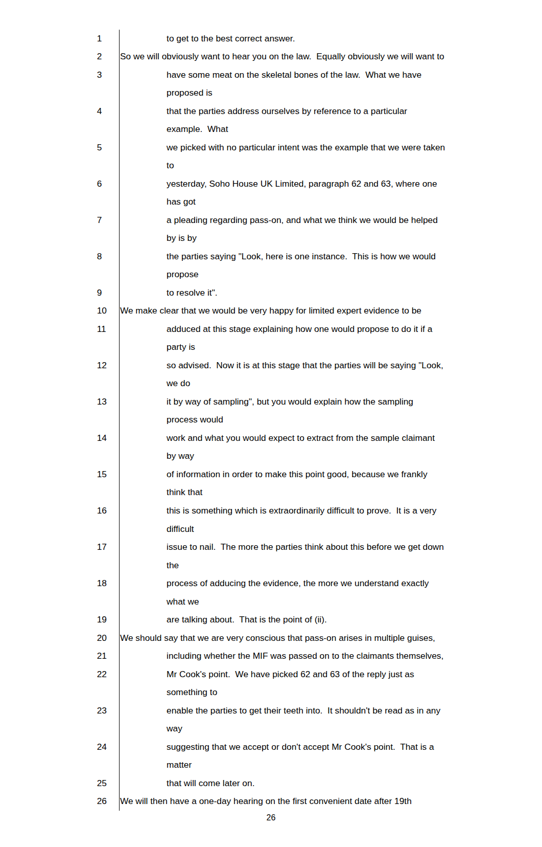| 1 | | to get to the best correct answer. |
| 2 | | So we will obviously want to hear you on the law. Equally obviously we will want to |
| 3 | | have some meat on the skeletal bones of the law. What we have proposed is |
| 4 | | that the parties address ourselves by reference to a particular example. What |
| 5 | | we picked with no particular intent was the example that we were taken to |
| 6 | | yesterday, Soho House UK Limited, paragraph 62 and 63, where one has got |
| 7 | | a pleading regarding pass-on, and what we think we would be helped by is by |
| 8 | | the parties saying "Look, here is one instance. This is how we would propose |
| 9 | | to resolve it". |
| 10 | | We make clear that we would be very happy for limited expert evidence to be |
| 11 | | adduced at this stage explaining how one would propose to do it if a party is |
| 12 | | so advised. Now it is at this stage that the parties will be saying "Look, we do |
| 13 | | it by way of sampling", but you would explain how the sampling process would |
| 14 | | work and what you would expect to extract from the sample claimant by way |
| 15 | | of information in order to make this point good, because we frankly think that |
| 16 | | this is something which is extraordinarily difficult to prove. It is a very difficult |
| 17 | | issue to nail. The more the parties think about this before we get down the |
| 18 | | process of adducing the evidence, the more we understand exactly what we |
| 19 | | are talking about. That is the point of (ii). |
| 20 | | We should say that we are very conscious that pass-on arises in multiple guises, |
| 21 | | including whether the MIF was passed on to the claimants themselves, |
| 22 | | Mr Cook's point. We have picked 62 and 63 of the reply just as something to |
| 23 | | enable the parties to get their teeth into. It shouldn't be read as in any way |
| 24 | | suggesting that we accept or don't accept Mr Cook's point. That is a matter |
| 25 | | that will come later on. |
| 26 | | We will then have a one-day hearing on the first convenient date after 19th |
26